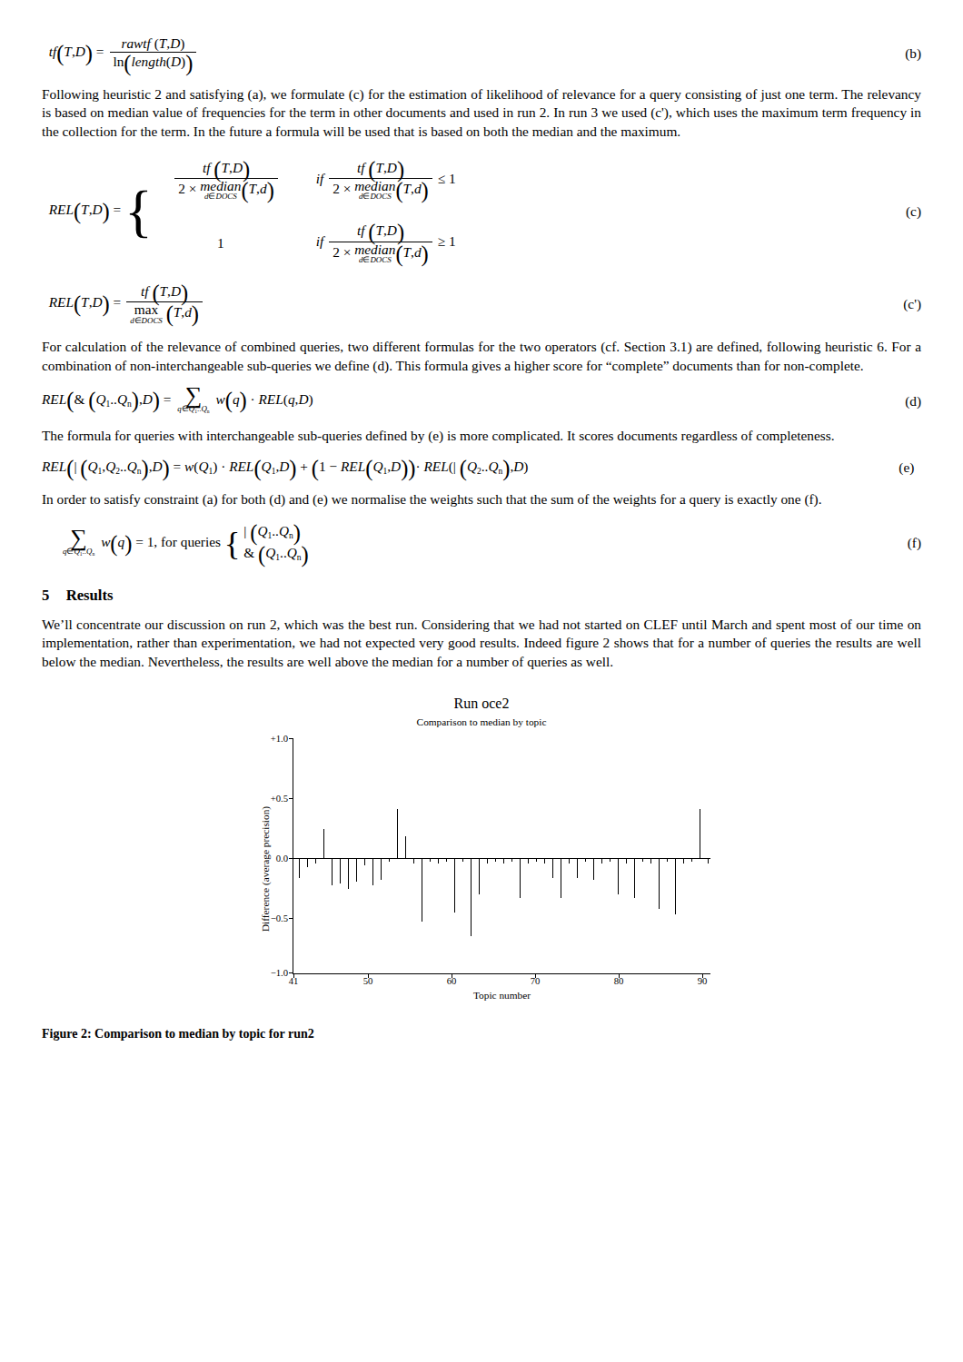tf(T,D) = rawtf (T,D) ln(length(D)) (b)
Following heuristic 2 and satisfying (a), we formulate (c) for the estimation of likelihood of relevance for a query consisting of just one term. The relevancy is based on median value of frequencies for the term in other documents and used in run 2. In run 3 we used (c'), which uses the maximum term frequency in the collection for the term. In the future a formula will be used that is based on both the median and the maximum.
REL(T,D) = {
| tf ( T , D ) 2 × median d ∈ DOCS ( T , d ) | if tf ( T , D ) 2 × median d ∈ DOCS ( T , d ) ≤ 1 |
| 1 | if tf ( T , D ) 2 × median d ∈ DOCS ( T , d ) ≥ 1 |
(c)
REL(T,D) = tf (T,D) max d∈DOCS (T,d) (c')
For calculation of the relevance of combined queries, two different formulas for the two operators (cf. Section 3.1) are defined, following heuristic 6. For a combination of non-interchangeable sub-queries we define (d). This formula gives a higher score for “complete” documents than for non-complete.
REL(& (Q 1..Qn),D) = ∑ q∈Q 1..Qn w(q) · REL(q,D) (d)
The formula for queries with interchangeable sub-queries defined by (e) is more complicated. It scores documents regardless of completeness.
REL(| (Q 1,Q 2..Qn),D) = w(Q 1) · REL(Q 1,D) + (1 − REL(Q 1,D))· REL(| (Q 2..Qn),D) (e)
In order to satisfy constraint (a) for both (d) and (e) we normalise the weights such that the sum of the weights for a query is exactly one (f).
∑ q∈Q 1..Qn w(q) = 1, for queries {
| / ( Q 1 .. Q n ) |
| & ( Q 1 .. Q n ) |
(f)
5 Results
We’ll concentrate our discussion on run 2, which was the best run. Considering that we had not started on CLEF until March and spent most of our time on implementation, rather than experimentation, we had not expected very good results. Indeed figure 2 shows that for a number of queries the results are well below the median. Nevertheless, the results are well above the median for a number of queries as well.
Run oce2
Comparison to median by topic
Difference (average precision)
+1.0
+0.5
0.0
−0.5
−1.0
41
50
60
70
80
90
Topic number
Figure 2: Comparison to median by topic for run2